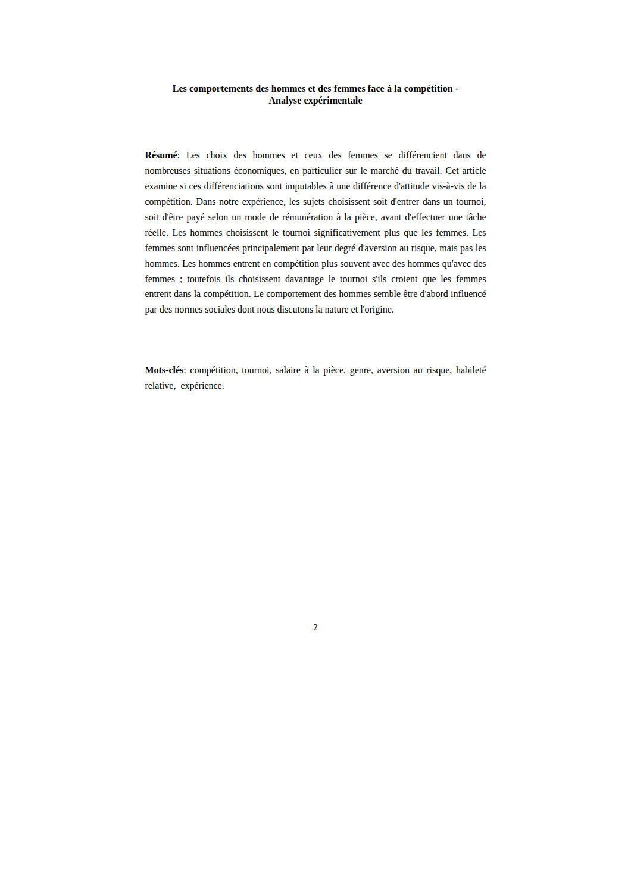Les comportements des hommes et des femmes face à la compétition -
Analyse expérimentale
Résumé: Les choix des hommes et ceux des femmes se différencient dans de nombreuses situations économiques, en particulier sur le marché du travail. Cet article examine si ces différenciations sont imputables à une différence d'attitude vis-à-vis de la compétition. Dans notre expérience, les sujets choisissent soit d'entrer dans un tournoi, soit d'être payé selon un mode de rémunération à la pièce, avant d'effectuer une tâche réelle. Les hommes choisissent le tournoi significativement plus que les femmes. Les femmes sont influencées principalement par leur degré d'aversion au risque, mais pas les hommes. Les hommes entrent en compétition plus souvent avec des hommes qu'avec des femmes ; toutefois ils choisissent davantage le tournoi s'ils croient que les femmes entrent dans la compétition. Le comportement des hommes semble être d'abord influencé par des normes sociales dont nous discutons la nature et l'origine.
Mots-clés: compétition, tournoi, salaire à la pièce, genre, aversion au risque, habileté relative, expérience.
2